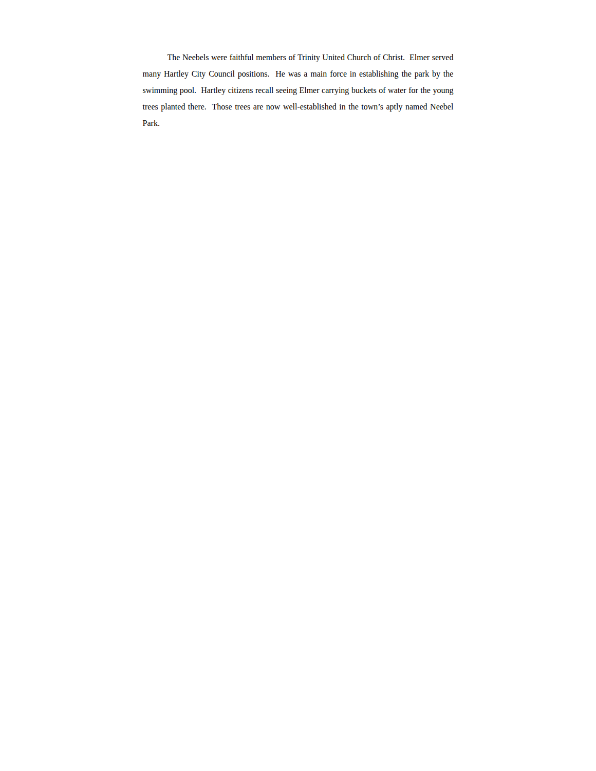The Neebels were faithful members of Trinity United Church of Christ. Elmer served many Hartley City Council positions. He was a main force in establishing the park by the swimming pool. Hartley citizens recall seeing Elmer carrying buckets of water for the young trees planted there. Those trees are now well-established in the town’s aptly named Neebel Park.